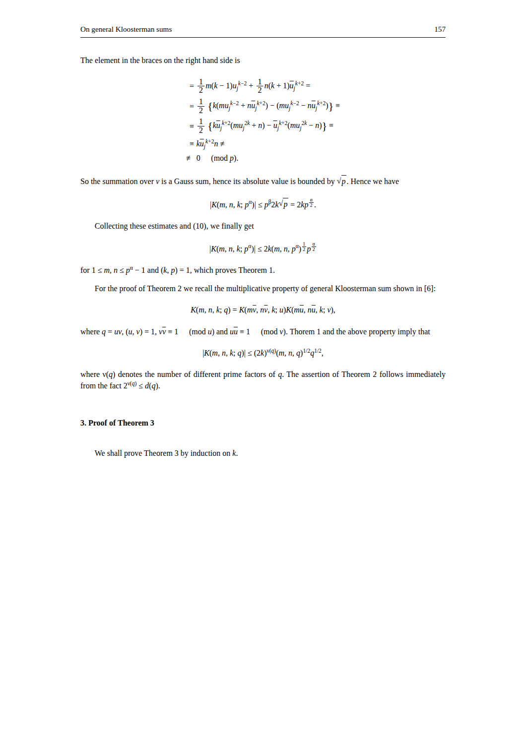On general Kloosterman sums 157
The element in the braces on the right hand side is
| = | 1 2 m ( k − 1) u j k −2 + 1 2 n ( k + 1) u j k +2 = |
| = | 1 2 { k ( mu j k −2 + n u j k +2 ) − ( mu j k −2 − n u j k +2 ) } ≡ |
| ≡ | 1 2 { k u j k +2 ( mu j 2 k + n ) − u j k +2 ( mu j 2 k − n ) } ≡ |
| ≡ | k u j k +2 n ≢ |
| ≢ | 0 (mod p ). |
So the summation over v is a Gauss sum, hence its absolute value is bounded by p. Hence we have
|K(m, n, k; pα)| ≤ pβ2kp = 2kpα 2.
Collecting these estimates and (10), we finally get
|K(m, n, k; pα)| ≤ 2k(m, n, pα)12pα 2
for 1 ≤ m, n ≤ pα − 1 and (k, p) = 1, which proves Theorem 1.
For the proof of Theorem 2 we recall the multiplicative property of general Kloosterman sum shown in [6]:
K(m, n, k; q) = K(mv, nv, k; u)K(mu, nu, k; v),
where q = uv, (u, v) = 1, vv ≡ 1 (mod u) and uu ≡ 1 (mod v). Thorem 1 and the above property imply that
|K(m, n, k; q)| ≤ (2k)ν(q)(m, n, q)1/2q1/2,
where ν(q) denotes the number of different prime factors of q. The assertion of Theorem 2 follows immediately from the fact 2ν(q) ≤ d(q).
3. Proof of Theorem 3
We shall prove Theorem 3 by induction on k.